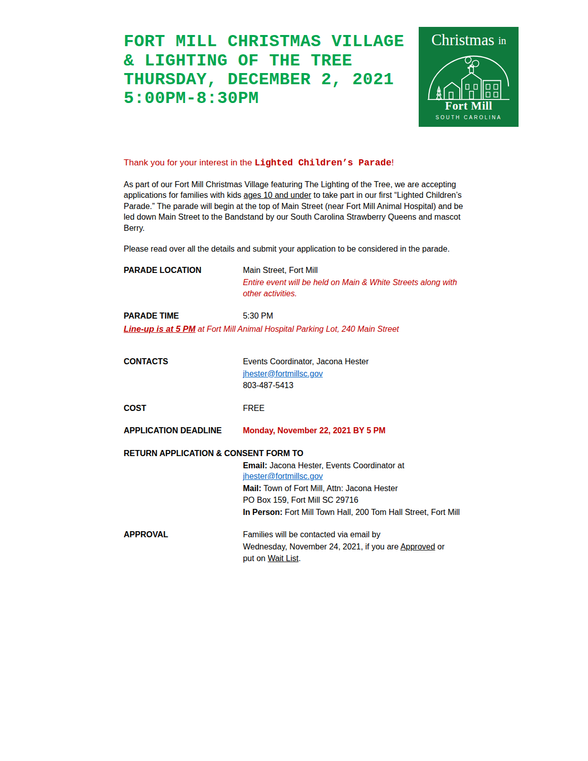FORT MILL CHRISTMAS VILLAGE & LIGHTING OF THE TREE THURSDAY, DECEMBER 2, 2021 5:00PM-8:30PM
Christmas in
Fort Mill
SOUTH CAROLINA
Thank you for your interest in the Lighted Children’s Parade!
As part of our Fort Mill Christmas Village featuring The Lighting of the Tree, we are accepting applications for families with kids ages 10 and under to take part in our first “Lighted Children’s Parade.” The parade will begin at the top of Main Street (near Fort Mill Animal Hospital) and be led down Main Street to the Bandstand by our South Carolina Strawberry Queens and mascot Berry.
Please read over all the details and submit your application to be considered in the parade.
| PARADE LOCATION | Main Street, Fort Mill |
| | Entire event will be held on Main & White Streets along with other activities. |
| PARADE TIME | 5:30 PM |
Line-up is at 5 PM at Fort Mill Animal Hospital Parking Lot, 240 Main Street
| CONTACTS | Events Coordinator, Jacona Hester |
| | jhester@fortmillsc.gov |
| | 803-487-5413 |
| COST | FREE |
| APPLICATION DEADLINE | Monday, November 22, 2021 BY 5 PM |
| RETURN APPLICATION & CONSENT FORM TO |
| | Email: Jacona Hester, Events Coordinator at jhester@fortmillsc.gov |
| | Mail: Town of Fort Mill, Attn: Jacona Hester |
| | PO Box 159, Fort Mill SC 29716 |
| | In Person: Fort Mill Town Hall, 200 Tom Hall Street, Fort Mill |
| APPROVAL | Families will be contacted via email by |
| | Wednesday, November 24, 2021, if you are Approved or |
| | put on Wait List . |